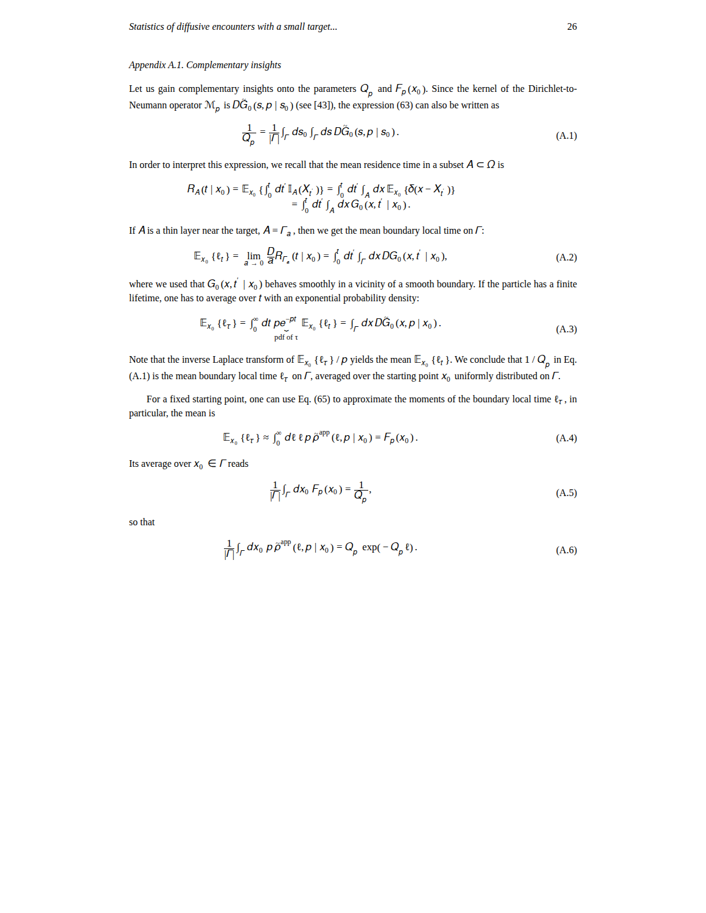Statistics of diffusive encounters with a small target... 26
Appendix A.1. Complementary insights
Let us gain complementary insights onto the parameters Qp and Fp(x0). Since the kernel of the Dirichlet-to-Neumann operator ℳp is DG~0(s,p|s0) (see [43]), the expression (63) can also be written as
1Qp = 1|Γ| ∫Γ ds0 ∫Γ ds DG~0 (s,p|s0) . (A.1)
In order to interpret this expression, we recall that the mean residence time in a subset A⊂Ω is
RA(t|x0) = 𝔼x0 { ∫0t dt′ 𝕀A (Xt′) } = ∫0t dt′ ∫A dx 𝔼x0 {δ(x−Xt′)}
= ∫0t dt′ ∫A dx G0 (x,t′|x0) .
If A is a thin layer near the target, A=Γa, then we get the mean boundary local time on Γ:
𝔼x0 {ℓt} = lima→0 Da RΓa (t|x0) = ∫0t dt′ ∫Γ dx DG0 (x,t′|x0) , (A.2)
where we used that G0(x,t′|x0) behaves smoothly in a vicinity of a smooth boundary. If the particle has a finite lifetime, one has to average over t with an exponential probability density:
𝔼x0 {ℓτ} = ∫0∞ dt pe−pt ⏟ pdf of τ 𝔼x0 {ℓt} = ∫Γ dx DG~0 (x,p|x0) . (A.3)
Note that the inverse Laplace transform of 𝔼x0{ℓτ}/p yields the mean 𝔼x0{ℓt}. We conclude that 1/Qp in Eq. (A.1) is the mean boundary local time ℓτ on Γ, averaged over the starting point x0 uniformly distributed on Γ.
For a fixed starting point, one can use Eq. (65) to approximate the moments of the boundary local time ℓτ, in particular, the mean is
𝔼x0 {ℓτ} ≈ ∫0∞ dℓ ℓ p ρ~app (ℓ,p|x0) = Fp(x0) . (A.4)
Its average over x0∈Γ reads
1|Γ| ∫Γ dx0 Fp(x0) = 1Qp , (A.5)
so that
1|Γ| ∫Γ dx0 p ρ~app (ℓ,p|x0) = Qp exp (−Qpℓ) . (A.6)